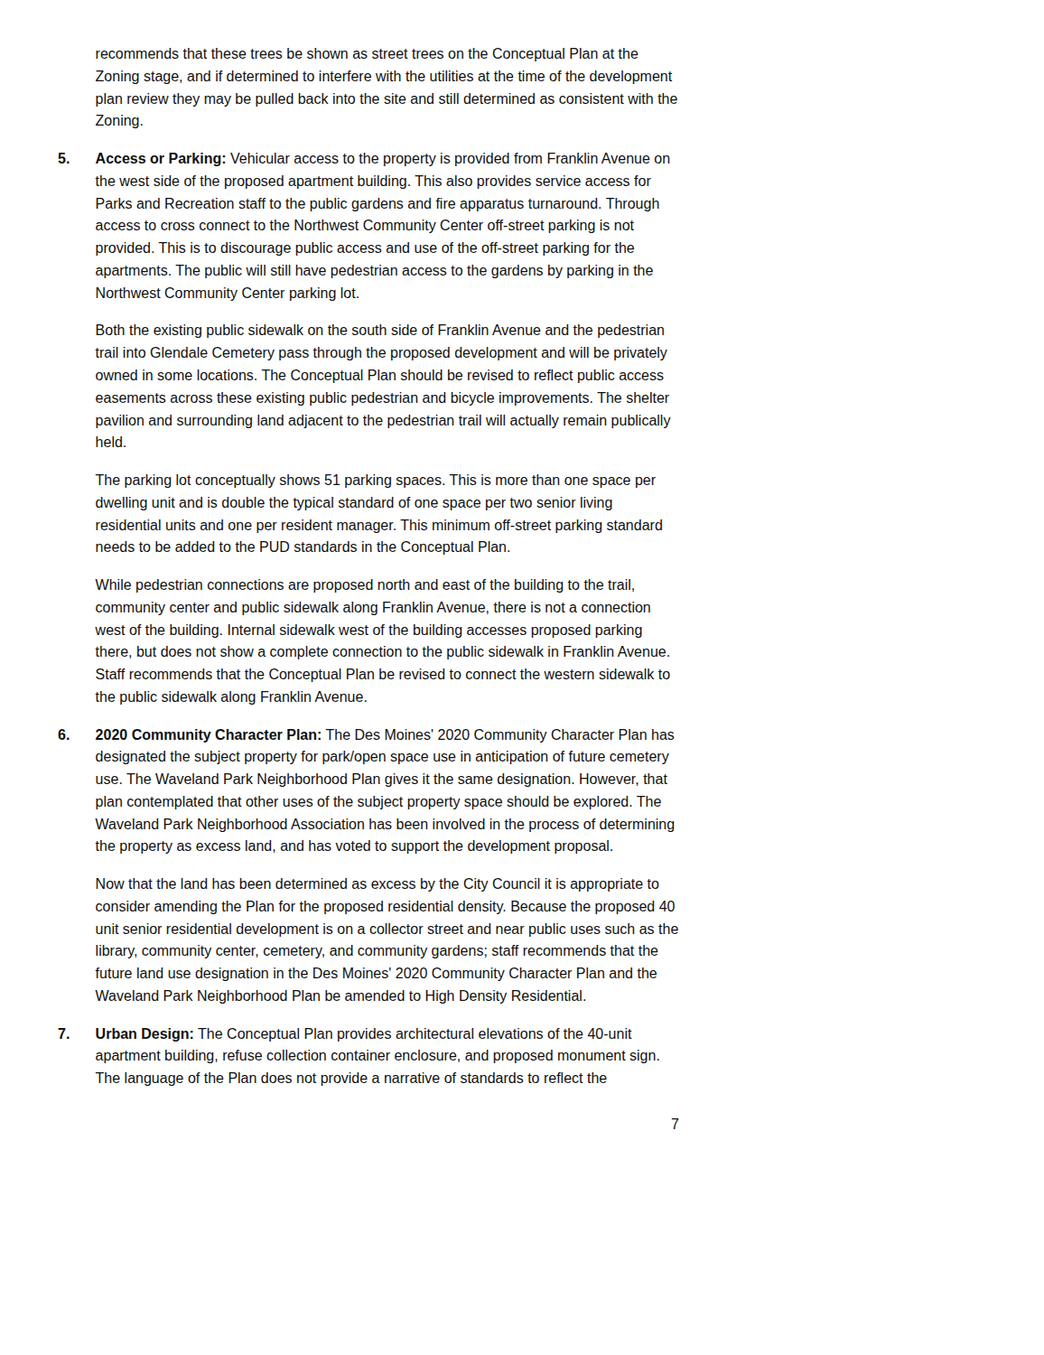recommends that these trees be shown as street trees on the Conceptual Plan at the Zoning stage, and if determined to interfere with the utilities at the time of the development plan review they may be pulled back into the site and still determined as consistent with the Zoning.
5. Access or Parking: Vehicular access to the property is provided from Franklin Avenue on the west side of the proposed apartment building. This also provides service access for Parks and Recreation staff to the public gardens and fire apparatus turnaround. Through access to cross connect to the Northwest Community Center off-street parking is not provided. This is to discourage public access and use of the off-street parking for the apartments. The public will still have pedestrian access to the gardens by parking in the Northwest Community Center parking lot.
Both the existing public sidewalk on the south side of Franklin Avenue and the pedestrian trail into Glendale Cemetery pass through the proposed development and will be privately owned in some locations. The Conceptual Plan should be revised to reflect public access easements across these existing public pedestrian and bicycle improvements. The shelter pavilion and surrounding land adjacent to the pedestrian trail will actually remain publically held.
The parking lot conceptually shows 51 parking spaces. This is more than one space per dwelling unit and is double the typical standard of one space per two senior living residential units and one per resident manager. This minimum off-street parking standard needs to be added to the PUD standards in the Conceptual Plan.
While pedestrian connections are proposed north and east of the building to the trail, community center and public sidewalk along Franklin Avenue, there is not a connection west of the building. Internal sidewalk west of the building accesses proposed parking there, but does not show a complete connection to the public sidewalk in Franklin Avenue. Staff recommends that the Conceptual Plan be revised to connect the western sidewalk to the public sidewalk along Franklin Avenue.
6. 2020 Community Character Plan: The Des Moines' 2020 Community Character Plan has designated the subject property for park/open space use in anticipation of future cemetery use. The Waveland Park Neighborhood Plan gives it the same designation. However, that plan contemplated that other uses of the subject property space should be explored. The Waveland Park Neighborhood Association has been involved in the process of determining the property as excess land, and has voted to support the development proposal.
Now that the land has been determined as excess by the City Council it is appropriate to consider amending the Plan for the proposed residential density. Because the proposed 40 unit senior residential development is on a collector street and near public uses such as the library, community center, cemetery, and community gardens; staff recommends that the future land use designation in the Des Moines' 2020 Community Character Plan and the Waveland Park Neighborhood Plan be amended to High Density Residential.
7. Urban Design: The Conceptual Plan provides architectural elevations of the 40-unit apartment building, refuse collection container enclosure, and proposed monument sign. The language of the Plan does not provide a narrative of standards to reflect the
7